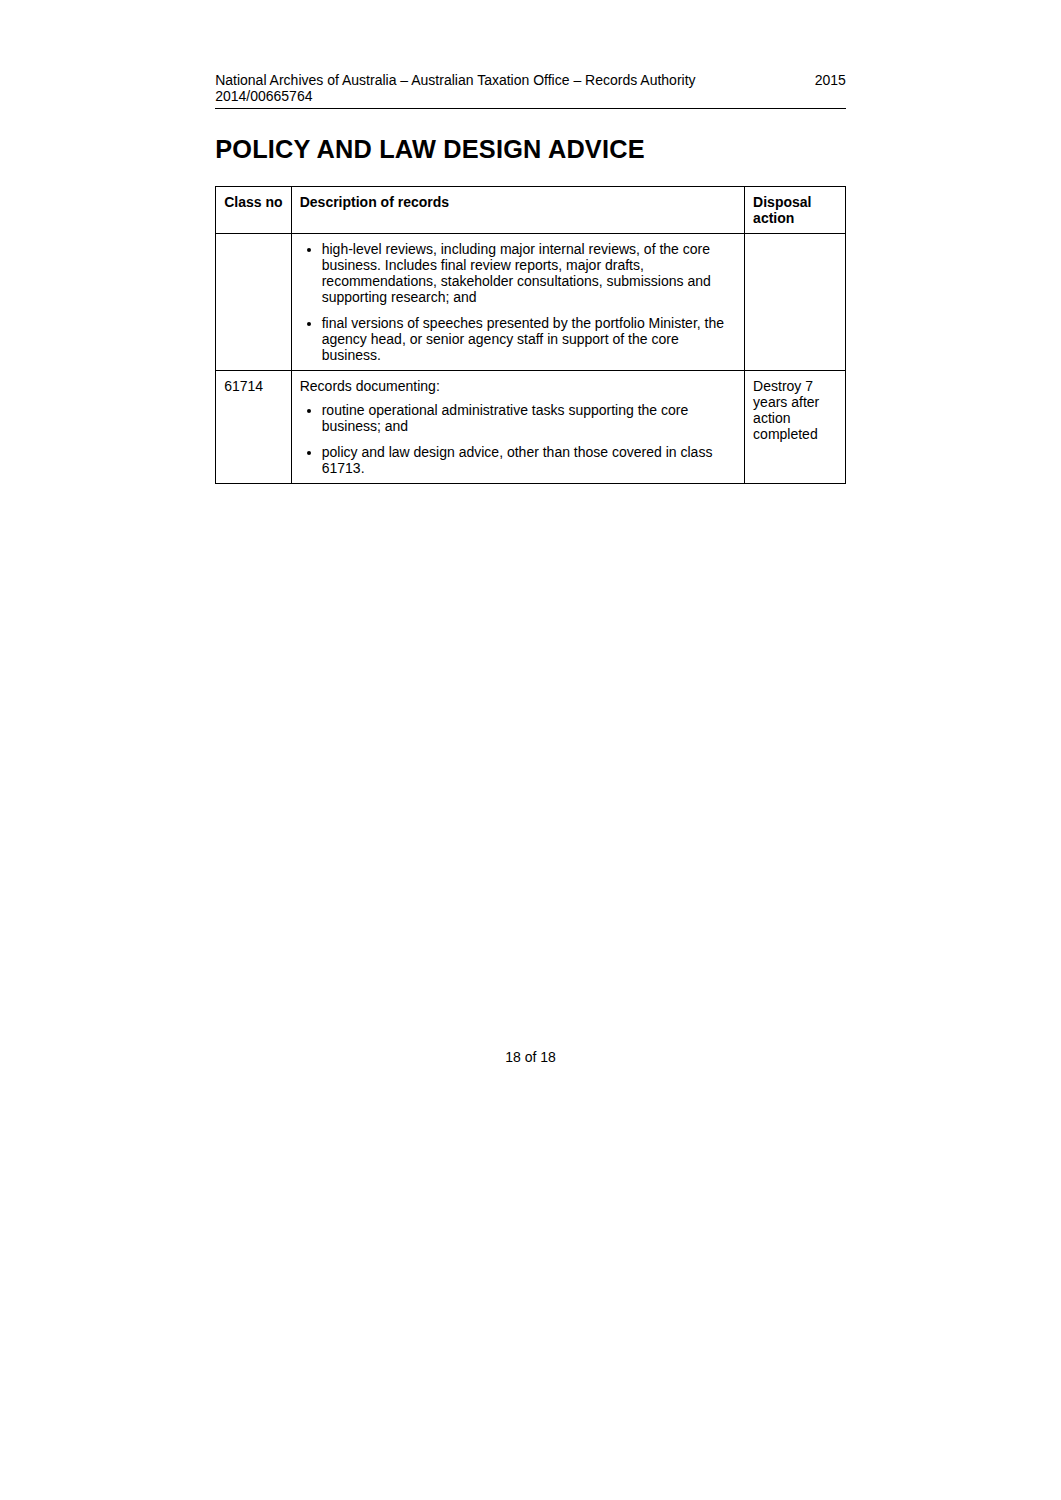National Archives of Australia – Australian Taxation Office – Records Authority 2014/00665764
2015
POLICY AND LAW DESIGN ADVICE
| Class no | Description of records | Disposal action |
| --- | --- | --- |
| | high-level reviews, including major internal reviews, of the core business. Includes final review reports, major drafts, recommendations, stakeholder consultations, submissions and supporting research; and final versions of speeches presented by the portfolio Minister, the agency head, or senior agency staff in support of the core business. | |
| 61714 | Records documenting: routine operational administrative tasks supporting the core business; and policy and law design advice, other than those covered in class 61713. | Destroy 7 years after action completed |
18 of 18